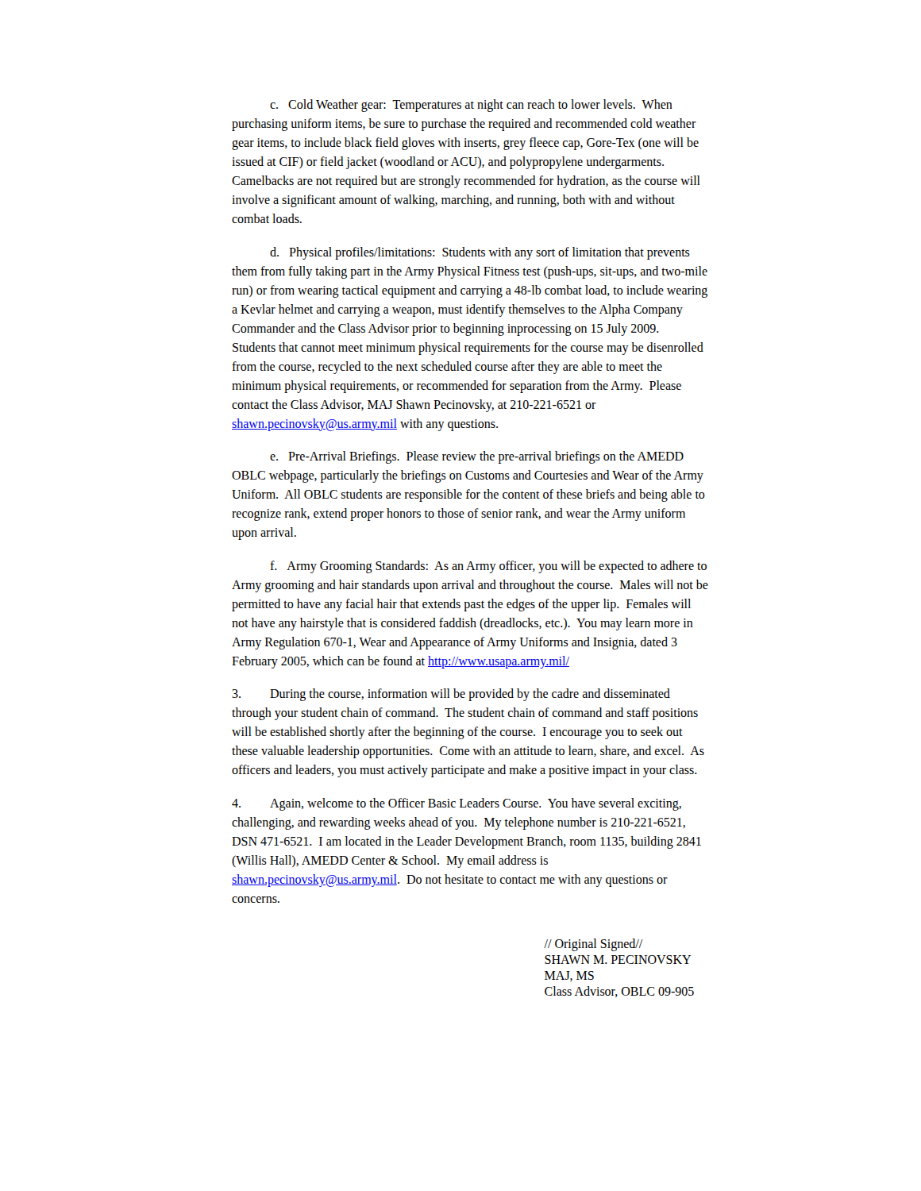c. Cold Weather gear: Temperatures at night can reach to lower levels. When purchasing uniform items, be sure to purchase the required and recommended cold weather gear items, to include black field gloves with inserts, grey fleece cap, Gore-Tex (one will be issued at CIF) or field jacket (woodland or ACU), and polypropylene undergarments. Camelbacks are not required but are strongly recommended for hydration, as the course will involve a significant amount of walking, marching, and running, both with and without combat loads.
d. Physical profiles/limitations: Students with any sort of limitation that prevents them from fully taking part in the Army Physical Fitness test (push-ups, sit-ups, and two-mile run) or from wearing tactical equipment and carrying a 48-lb combat load, to include wearing a Kevlar helmet and carrying a weapon, must identify themselves to the Alpha Company Commander and the Class Advisor prior to beginning inprocessing on 15 July 2009. Students that cannot meet minimum physical requirements for the course may be disenrolled from the course, recycled to the next scheduled course after they are able to meet the minimum physical requirements, or recommended for separation from the Army. Please contact the Class Advisor, MAJ Shawn Pecinovsky, at 210-221-6521 or shawn.pecinovsky@us.army.mil with any questions.
e. Pre-Arrival Briefings. Please review the pre-arrival briefings on the AMEDD OBLC webpage, particularly the briefings on Customs and Courtesies and Wear of the Army Uniform. All OBLC students are responsible for the content of these briefs and being able to recognize rank, extend proper honors to those of senior rank, and wear the Army uniform upon arrival.
f. Army Grooming Standards: As an Army officer, you will be expected to adhere to Army grooming and hair standards upon arrival and throughout the course. Males will not be permitted to have any facial hair that extends past the edges of the upper lip. Females will not have any hairstyle that is considered faddish (dreadlocks, etc.). You may learn more in Army Regulation 670-1, Wear and Appearance of Army Uniforms and Insignia, dated 3 February 2005, which can be found at http://www.usapa.army.mil/
3. During the course, information will be provided by the cadre and disseminated through your student chain of command. The student chain of command and staff positions will be established shortly after the beginning of the course. I encourage you to seek out these valuable leadership opportunities. Come with an attitude to learn, share, and excel. As officers and leaders, you must actively participate and make a positive impact in your class.
4. Again, welcome to the Officer Basic Leaders Course. You have several exciting, challenging, and rewarding weeks ahead of you. My telephone number is 210-221-6521, DSN 471-6521. I am located in the Leader Development Branch, room 1135, building 2841 (Willis Hall), AMEDD Center & School. My email address is shawn.pecinovsky@us.army.mil. Do not hesitate to contact me with any questions or concerns.
// Original Signed//
SHAWN M. PECINOVSKY
MAJ, MS
Class Advisor, OBLC 09-905